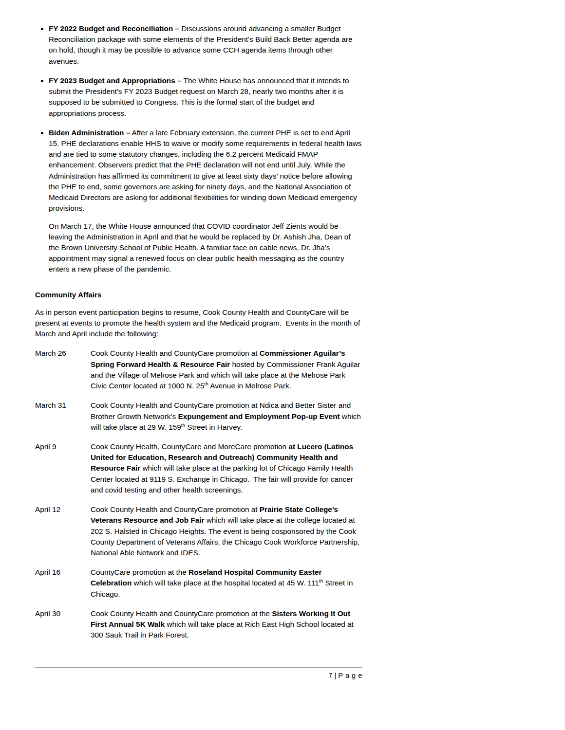FY 2022 Budget and Reconciliation – Discussions around advancing a smaller Budget Reconciliation package with some elements of the President’s Build Back Better agenda are on hold, though it may be possible to advance some CCH agenda items through other avenues.
FY 2023 Budget and Appropriations – The White House has announced that it intends to submit the President’s FY 2023 Budget request on March 28, nearly two months after it is supposed to be submitted to Congress. This is the formal start of the budget and appropriations process.
Biden Administration – After a late February extension, the current PHE is set to end April 15. PHE declarations enable HHS to waive or modify some requirements in federal health laws and are tied to some statutory changes, including the 6.2 percent Medicaid FMAP enhancement. Observers predict that the PHE declaration will not end until July. While the Administration has affirmed its commitment to give at least sixty days’ notice before allowing the PHE to end, some governors are asking for ninety days, and the National Association of Medicaid Directors are asking for additional flexibilities for winding down Medicaid emergency provisions.
On March 17, the White House announced that COVID coordinator Jeff Zients would be leaving the Administration in April and that he would be replaced by Dr. Ashish Jha, Dean of the Brown University School of Public Health. A familiar face on cable news, Dr. Jha’s appointment may signal a renewed focus on clear public health messaging as the country enters a new phase of the pandemic.
Community Affairs
As in person event participation begins to resume, Cook County Health and CountyCare will be present at events to promote the health system and the Medicaid program. Events in the month of March and April include the following:
| March 26 | Cook County Health and CountyCare promotion at Commissioner Aguilar’s Spring Forward Health & Resource Fair hosted by Commissioner Frank Aguilar and the Village of Melrose Park and which will take place at the Melrose Park Civic Center located at 1000 N. 25 th Avenue in Melrose Park. |
| March 31 | Cook County Health and CountyCare promotion at Ndica and Better Sister and Brother Growth Network’s Expungement and Employment Pop-up Event which will take place at 29 W. 159 th Street in Harvey. |
| April 9 | Cook County Health, CountyCare and MoreCare promotion at Lucero (Latinos United for Education, Research and Outreach) Community Health and Resource Fair which will take place at the parking lot of Chicago Family Health Center located at 9119 S. Exchange in Chicago. The fair will provide for cancer and covid testing and other health screenings. |
| April 12 | Cook County Health and CountyCare promotion at Prairie State College’s Veterans Resource and Job Fair which will take place at the college located at 202 S. Halsted in Chicago Heights. The event is being cosponsored by the Cook County Department of Veterans Affairs, the Chicago Cook Workforce Partnership, National Able Network and IDES. |
| April 16 | CountyCare promotion at the Roseland Hospital Community Easter Celebration which will take place at the hospital located at 45 W. 111 th Street in Chicago. |
| April 30 | Cook County Health and CountyCare promotion at the Sisters Working It Out First Annual 5K Walk which will take place at Rich East High School located at 300 Sauk Trail in Park Forest. |
7 | P a g e